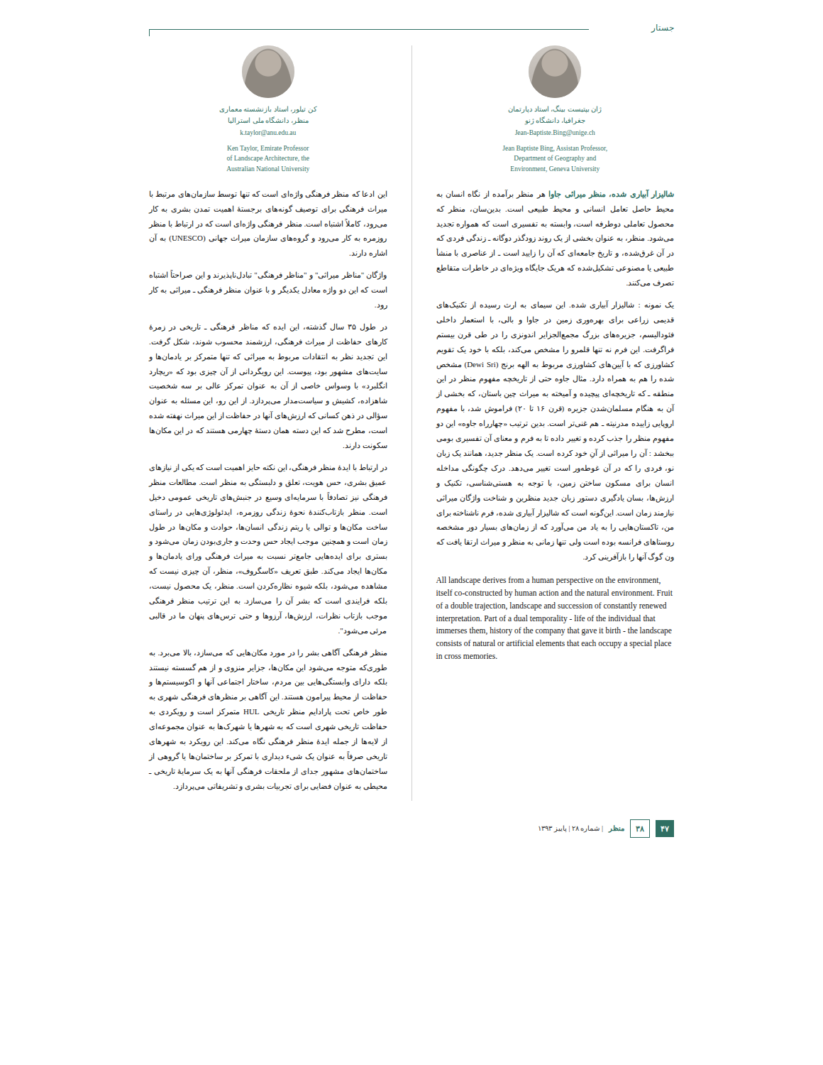جستار
ژان بپتیست بینگ، استاد دپارتمان
جغرافیا، دانشگاه ژنو
Jean-Baptiste.Bing@unige.ch
Jean Baptiste Bing, Assistan Professor,
Department of Geography and
Environment, Geneva University
شالیزار آبیاری شده، منظر میراثی جاوا هر منظر برآمده از نگاه انسان به محیط حاصل تعامل انسانی و محیط طبیعی است. بدین‌سان، منظر که محصول تعاملی دوطرفه است، وابسته به تفسیری است که همواره تجدید می‌شود. منظر، به عنوان بخشی از یک روند زودگذر دوگانه ـ زندگی فردی که در آن غرق‌شده، و تاریخ جامعه‌ای که آن را زایید است ـ از عناصری با منشأ طبیعی یا مصنوعی تشکیل‌شده که هریک جایگاه ویژه‌ای در خاطرات متقاطع تصرف می‌کنند.
یک نمونه : شالیزار آبیاری شده. این سیمای به ارث رسیده از تکنیک‌های قدیمی زراعی برای بهره‌وری زمین در جاوا و بالی، با استعمار داخلی فئودالیسم، جزیره‌های بزرگ مجمع‌الجزایر اندونزی را در طی قرن بیستم فراگرفت. این فرم نه تنها قلمرو را مشخص می‌کند، بلکه با خود یک تقویم کشاورزی که با آیین‌های کشاورزی مربوط به الهه برنج (Dewi Sri) مشخص شده را هم به همراه دارد. مثال جاوه حتی از تاریخچه مفهوم منظر در این منطقه ـ که تاریخچه‌ای پیچیده و آمیخته به میراث چین باستان، که بخشی از آن به هنگام مسلمان‌شدن جزیره (قرن ۱۶ تا ۲۰) فراموش شد، با مفهوم اروپایی زاییده مدرنیته ـ هم غنی‌تر است. بدین ترتیب «چهارراه جاوه» این دو مفهوم منظر را جذب کرده و تغییر داده تا به فرم و معنای آن تفسیری بومی ببخشد : آن را میراثی از آنِ خود کرده است. یک منظر جدید، همانند یک زبان نو، فردی را که در آن غوطه‌ور است تغییر می‌دهد. درک چگونگی مداخله انسان برای مسکون ساختن زمین، با توجه به هستی‌شناسی، تکنیک و ارزش‌ها، بسان یادگیری دستور زبان جدید منظرین و شناخت واژگان میراثی نیازمند زمان است. این‌گونه است که شالیزار آبیاری شده، فرم ناشناخته برای من، تاکستان‌هایی را به یاد من می‌آورد که از زمان‌های بسیار دور مشخصه روستاهای فرانسه بوده است ولی تنها زمانی به منظر و میراث ارتقا یافت که ون گوگ آنها را بازآفرینی کرد.
All landscape derives from a human perspective on the environment, itself co-constructed by human action and the natural environment. Fruit of a double trajection, landscape and succession of constantly renewed interpretation. Part of a dual temporality - life of the individual that immerses them, history of the company that gave it birth - the landscape consists of natural or artificial elements that each occupy a special place in cross memories.
کن تیلور، استاد بازنشسته معماری
منظر، دانشگاه ملی استرالیا
k.taylor@anu.edu.au
Ken Taylor, Emirate Professor
of Landscape Architecture, the
Australian National University
این ادعا که منظر فرهنگی واژه‌ای است که تنها توسط سازمان‌های مرتبط با میراث فرهنگی برای توصیف گونه‌های برجستهٔ اهمیت تمدن بشری به کار می‌رود، کاملاً اشتباه است. منظر فرهنگی واژه‌ای است که در ارتباط با منظر روزمره به کار می‌رود و گروه‌های سازمان میراث جهانی (UNESCO) به آن اشاره دارند.
واژگان "مناظر میراثی" و "مناظر فرهنگی" تبادل‌ناپذیرند و این صراحتاً اشتباه است که این دو واژه معادل یکدیگر و با عنوان منظر فرهنگی ـ میراثی به کار رود.
در طول ۳۵ سال گذشته، این ایده که مناظر فرهنگی ـ تاریخی در زمرهٔ کارهای حفاظت از میراث فرهنگی، ارزشمند محسوب شوند، شکل گرفت. این تجدید نظر به انتقادات مربوط به میراثی که تنها متمرکز بر یادمان‌ها و سایت‌های مشهور بود، پیوست. این رویگردانی از آن چیزی بود که «ریچارد انگلبرد» با وسواس خاصی از آن به عنوان تمرکز عالی بر سه شخصیت شاهزاده، کشیش و سیاست‌مدار می‌پردازد. از این رو، این مسئله به عنوان سؤالی در ذهن کسانی که ارزش‌های آنها در حفاظت از این میراث نهفته شده است، مطرح شد که این دسته همان دستهٔ چهارمی هستند که در این مکان‌ها سکونت دارند.
در ارتباط با ایدهٔ منظر فرهنگی، این نکته حایز اهمیت است که یکی از نیازهای عمیق بشری، حس هویت، تعلق و دلبستگی به منظر است. مطالعات منظر فرهنگی نیز تصادفاً با سرمایه‌ای وسیع در جنبش‌های تاریخی عمومی دخیل است. منظر بازتاب‌کنندهٔ نحوهٔ زندگی روزمره، ایدئولوژی‌هایی در راستای ساخت مکان‌ها و توالی یا ریتم زندگی انسان‌ها، حوادث و مکان‌ها در طول زمان است و همچنین موجب ایجاد حس وحدت و جاری‌بودن زمان می‌شود و بستری برای ایده‌هایی جامع‌تر نسبت به میراث فرهنگی ورای یادمان‌ها و مکان‌ها ایجاد می‌کند. طبق تعریف «کاسگروف»، منظر، آن چیزی نیست که مشاهده می‌شود، بلکه شیوه نظاره‌کردن است. منظر، یک محصول نیست، بلکه فرایندی است که بشر آن را می‌سازد. به این ترتیب منظر فرهنگی موجب بازتاب نظرات، ارزش‌ها، آرزوها و حتی ترس‌های پنهان ما در قالبی مرئی می‌شود".
منظر فرهنگی آگاهی بشر را در مورد مکان‌هایی که می‌سازد، بالا می‌برد. به طوری‌که متوجه می‌شود این مکان‌ها، جزایر منزوی و از هم گسسته نیستند بلکه دارای وابستگی‌هایی بین مردم، ساختار اجتماعی آنها و اکوسیستم‌ها و حفاظت از محیط پیرامون هستند. این آگاهی بر منظرهای فرهنگی شهری به طور خاص تحت پارادایم منظر تاریخی HUL متمرکز است و رویکردی به حفاظت تاریخی شهری است که به شهرها یا شهرک‌ها به عنوان مجموعه‌ای از لایه‌ها از جمله ایدهٔ منظر فرهنگی نگاه می‌کند. این رویکرد به شهرهای تاریخی صرفاً به عنوان یک شیء دیداری با تمرکز بر ساختمان‌ها یا گروهی از ساختمان‌های مشهور جدای از ملحقات فرهنگی آنها به یک سرمایهٔ تاریخی ـ محیطی به عنوان فضایی برای تجربیات بشری و تشریفاتی می‌پردازد.
۴۷ ۳۸ منظر | شماره ۲۸ | پاییز ۱۳۹۳